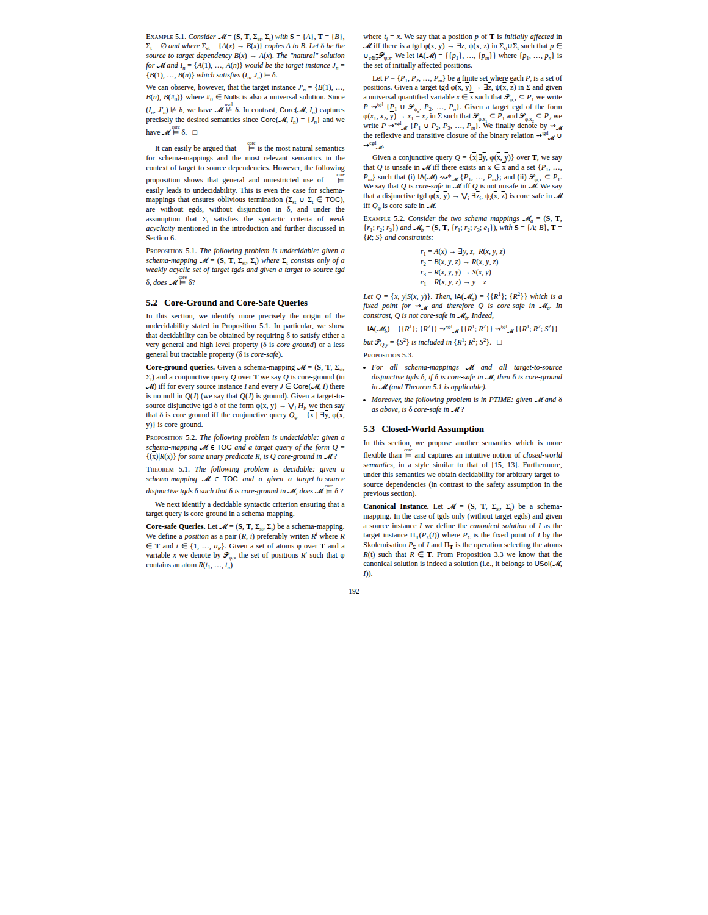Example 5.1. Consider 𝓜 = (S, T, Σst, Σt) with S = {A}, T = {B}, Σt = ∅ and where Σst = {A(x) → B(x)} copies A to B. Let δ be the source-to-target dependency B(x) → A(x). The "natural" solution for 𝓜 and In = {A(1), …, A(n)} would be the target instance Jn = {B(1), …, B(n)} which satisfies (In, Jn) ⊨ δ.
We can observe, however, that the target instance J′n = {B(1), …, B(n), B(#0)} where #0 ∈ Nulls is also a universal solution. Since (In, J′n) ⊭ δ, we have 𝓜 usol⊭ δ. In contrast, Core(𝓜, In) captures precisely the desired semantics since Core(𝓜, In) = {Jn} and we have 𝓜 core⊨ δ. □
It can easily be argued that core⊨ is the most natural semantics for schema-mappings and the most relevant semantics in the context of target-to-source dependencies. However, the following proposition shows that general and unrestricted use of core⊨ easily leads to undecidability. This is even the case for schema-mappings that ensures oblivious termination (Σst ∪ Σt ∈ TOC), are without egds, without disjunction in δ, and under the assumption that Σt satisfies the syntactic criteria of weak acyclicity mentioned in the introduction and further discussed in Section 6.
Proposition 5.1. The following problem is undecidable: given a schema-mapping 𝓜 = (S, T, Σst, Σt) where Σt consists only of a weakly acyclic set of target tgds and given a target-to-source tgd δ, does 𝓜 core⊨ δ?
5.2 Core-Ground and Core-Safe Queries
In this section, we identify more precisely the origin of the undecidability stated in Proposition 5.1. In particular, we show that decidability can be obtained by requiring δ to satisfy either a very general and high-level property (δ is core-ground) or a less general but tractable property (δ is core-safe).
Core-ground queries. Given a schema-mapping 𝓜 = (S, T, Σst, Σt) and a conjunctive query Q over T we say Q is core-ground (in 𝓜) iff for every source instance I and every J ∈ Core(𝓜, I) there is no null in Q(J) (we say that Q(J) is ground). Given a target-to-source disjunctive tgd δ of the form φ(x, y) → ⋁i Hi, we then say that δ is core-ground iff the conjunctive query Qφ = {x | ∃y, φ(x, y)} is core-ground.
Proposition 5.2. The following problem is undecidable: given a schema-mapping 𝓜 ∈ TOC and a target query of the form Q = {(x)|R(x)} for some unary predicate R, is Q core-ground in 𝓜 ?
Theorem 5.1. The following problem is decidable: given a schema-mapping 𝓜 ∈ TOC and a given a target-to-source disjunctive tgds δ such that δ is core-ground in 𝓜, does 𝓜 core⊨ δ ?
We next identify a decidable syntactic criterion ensuring that a target query is core-ground in a schema-mapping.
Core-safe Queries. Let 𝓜 = (S, T, Σst, Σt) be a schema-mapping. We define a position as a pair (R, i) preferably writen Ri where R ∈ T and i ∈ {1, …, aR}. Given a set of atoms φ over T and a variable x we denote by 𝒫φ,x the set of positions Ri such that φ contains an atom R(t1, …, tn)
where ti = x. We say that a position p of T is initially affected in 𝓜 iff there is a tgd φ(x, y) → ∃z, ψ(x, z) in Σst∪Σt such that p ∈ ∪z∈z𝒫ψ,z. We let IA(𝓜) = {{p1}, …, {pm}} where {p1, …, pn} is the set of initially affected positions.
Let P = {P1, P2, …, Pm} be a finite set where each Pi is a set of positions. Given a target tgd φ(x, y) → ∃z, ψ(x, z) in Σ and given a universal quantified variable x ∈ x such that 𝒫φ,x ⊆ P1 we write P ⇝tgd {P1 ∪ 𝒫ψx, P2, …, Pn}. Given a target egd of the form φ(x1, x2, y) → x1 = x2 in Σ such that 𝒫φ,x1 ⊆ P1 and 𝒫φ,x2 ⊆ P2 we write P ⇝egd𝓜 {P1 ∪ P2, P3, …, Pm}. We finally denote by ⇝𝓜 the reflexive and transitive closure of the binary relation ⇝tgd𝓜 ∪ ⇝egd𝓜.
Given a conjunctive query Q = {x|∃y, φ(x, y)} over T, we say that Q is unsafe in 𝓜 iff there exists an x ∈ x and a set {P1, …, Pm} such that (i) IA(𝓜) ⇝*𝓜 {P1, …, Pm}; and (ii) 𝒫φ,x ⊆ P1. We say that Q is core-safe in 𝓜 iff Q is not unsafe in 𝓜. We say that a disjunctive tgd φ(x, y) → ⋁i ∃zi, ψi(x, z) is core-safe in 𝓜 iff Qφ is core-safe in 𝓜.
Example 5.2. Consider the two schema mappings 𝓜a = (S, T, {r1; r2; r3}) and 𝓜b = (S, T, {r1; r2; r3; e1}), with S = {A; B}, T = {R; S} and constraints:
r1 = A(x) → ∃y, z, R(x, y, z)
r2 = B(x, y, z) → R(x, y, z)
r3 = R(x, y, y) → S(x, y)
e1 = R(x, y, z) → y = z
Let Q = {x, y|S(x, y)}. Then, IA(𝓜a) = {{R1}; {R2}} which is a fixed point for ⇝𝓜 and therefore Q is core-safe in 𝓜a. In constrast, Q is not core-safe in 𝓜b. Indeed,
IA(𝓜b) = {{R1}; {R2}} ⇝egd𝓜 {{R1; R2}} ⇝tgd𝓜 {{R1; R2; S2}}
but 𝒫Q,y = {S2} is included in {R1; R2; S2}. □
Proposition 5.3.
For all schema-mappings 𝓜 and all target-to-source disjunctive tgds δ, if δ is core-safe in 𝓜, then δ is core-ground in 𝓜 (and Theorem 5.1 is applicable).
Moreover, the following problem is in PTIME: given 𝓜 and δ as above, is δ core-safe in 𝓜 ?
5.3 Closed-World Assumption
In this section, we propose another semantics which is more flexible than core⊨ and captures an intuitive notion of closed-world semantics, in a style similar to that of [15, 13]. Furthermore, under this semantics we obtain decidability for arbitrary target-to-source dependencies (in contrast to the safety assumption in the previous section).
Canonical Instance. Let 𝓜 = (S, T, Σst, Σt) be a schema-mapping. In the case of tgds only (without target egds) and given a source instance I we define the canonical solution of I as the target instance ΠT(PΣ(I)) where PΣ is the fixed point of I by the Skolemisation PΣ of I and ΠT is the operation selecting the atoms R(t) such that R ∈ T. From Proposition 3.3 we know that the canonical solution is indeed a solution (i.e., it belongs to USol(𝓜, I)).
192